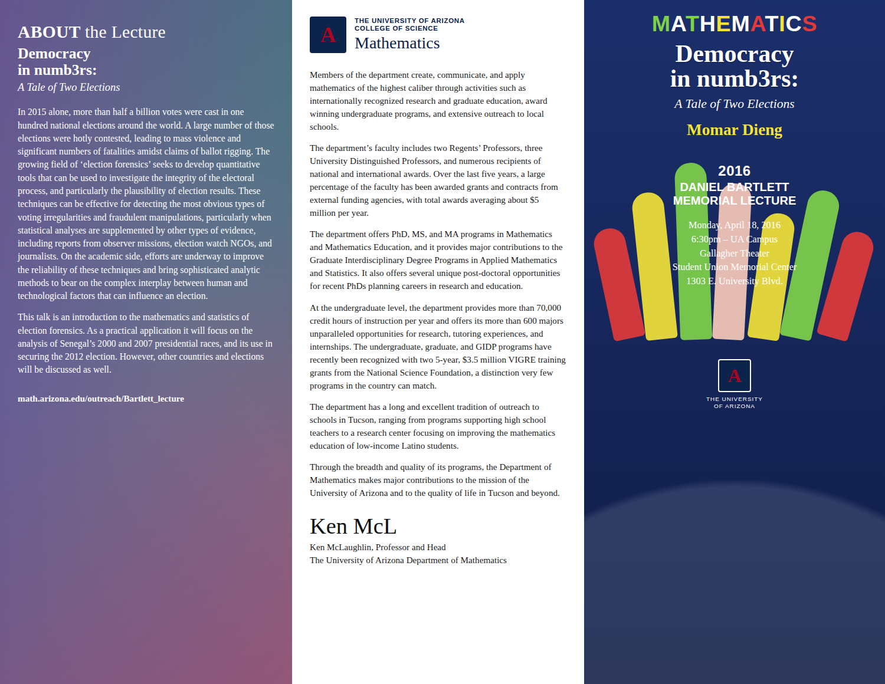ABOUT the Lecture
Democracy
in numb3rs:
A Tale of Two Elections
In 2015 alone, more than half a billion votes were cast in one hundred national elections around the world. A large number of those elections were hotly contested, leading to mass violence and significant numbers of fatalities amidst claims of ballot rigging. The growing field of ‘election forensics’ seeks to develop quantitative tools that can be used to investigate the integrity of the electoral process, and particularly the plausibility of election results. These techniques can be effective for detecting the most obvious types of voting irregularities and fraudulent manipulations, particularly when statistical analyses are supplemented by other types of evidence, including reports from observer missions, election watch NGOs, and journalists. On the academic side, efforts are underway to improve the reliability of these techniques and bring sophisticated analytic methods to bear on the complex interplay between human and technological factors that can influence an election.
This talk is an introduction to the mathematics and statistics of election forensics. As a practical application it will focus on the analysis of Senegal’s 2000 and 2007 presidential races, and its use in securing the 2012 election. However, other countries and elections will be discussed as well.
math.arizona.edu/outreach/Bartlett_lecture
The University of Arizona
College of Science
Mathematics
Members of the department create, communicate, and apply mathematics of the highest caliber through activities such as internationally recognized research and graduate education, award winning undergraduate programs, and extensive outreach to local schools.
The department’s faculty includes two Regents’ Professors, three University Distinguished Professors, and numerous recipients of national and international awards. Over the last five years, a large percentage of the faculty has been awarded grants and contracts from external funding agencies, with total awards averaging about $5 million per year.
The department offers PhD, MS, and MA programs in Mathematics and Mathematics Education, and it provides major contributions to the Graduate Interdisciplinary Degree Programs in Applied Mathematics and Statistics. It also offers several unique post-doctoral opportunities for recent PhDs planning careers in research and education.
At the undergraduate level, the department provides more than 70,000 credit hours of instruction per year and offers its more than 600 majors unparalleled opportunities for research, tutoring experiences, and internships. The undergraduate, graduate, and GIDP programs have recently been recognized with two 5-year, $3.5 million VIGRE training grants from the National Science Foundation, a distinction very few programs in the country can match.
The department has a long and excellent tradition of outreach to schools in Tucson, ranging from programs supporting high school teachers to a research center focusing on improving the mathematics education of low-income Latino students.
Through the breadth and quality of its programs, the Department of Mathematics makes major contributions to the mission of the University of Arizona and to the quality of life in Tucson and beyond.
Ken McL
Ken McLaughlin, Professor and Head
The University of Arizona Department of Mathematics
MATHEMATICS
Democracy
in numb3rs:
A Tale of Two Elections
Momar Dieng
2016
Daniel Bartlett
Memorial Lecture
Monday, April 18, 2016
6:30pm – UA Campus
Gallagher Theater
Student Union Memorial Center
1303 E. University Blvd.
The University
of Arizona